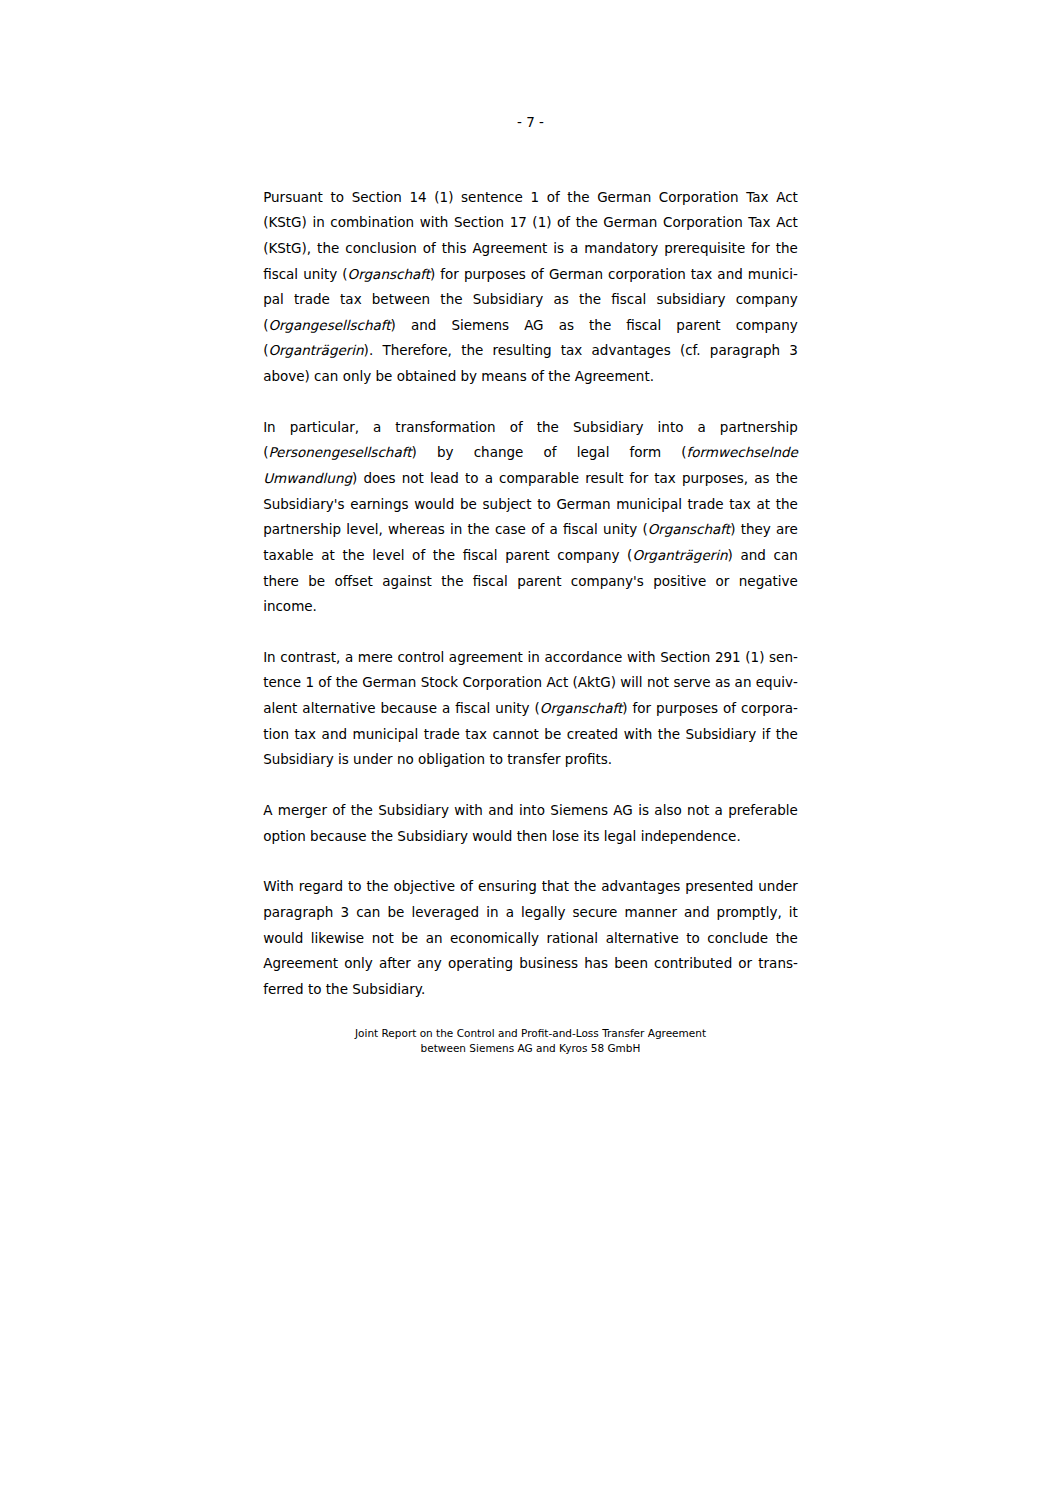- 7 -
Pursuant to Section 14 (1) sentence 1 of the German Corporation Tax Act (KStG) in combination with Section 17 (1) of the German Corporation Tax Act (KStG), the conclusion of this Agreement is a mandatory prerequisite for the fiscal unity (Organschaft) for purposes of German corporation tax and municipal trade tax between the Subsidiary as the fiscal subsidiary company (Organgesellschaft) and Siemens AG as the fiscal parent company (Organträgerin). Therefore, the resulting tax advantages (cf. paragraph 3 above) can only be obtained by means of the Agreement.
In particular, a transformation of the Subsidiary into a partnership (Personengesellschaft) by change of legal form (formwechselnde Umwandlung) does not lead to a comparable result for tax purposes, as the Subsidiary's earnings would be subject to German municipal trade tax at the partnership level, whereas in the case of a fiscal unity (Organschaft) they are taxable at the level of the fiscal parent company (Organträgerin) and can there be offset against the fiscal parent company's positive or negative income.
In contrast, a mere control agreement in accordance with Section 291 (1) sentence 1 of the German Stock Corporation Act (AktG) will not serve as an equivalent alternative because a fiscal unity (Organschaft) for purposes of corporation tax and municipal trade tax cannot be created with the Subsidiary if the Subsidiary is under no obligation to transfer profits.
A merger of the Subsidiary with and into Siemens AG is also not a preferable option because the Subsidiary would then lose its legal independence.
With regard to the objective of ensuring that the advantages presented under paragraph 3 can be leveraged in a legally secure manner and promptly, it would likewise not be an economically rational alternative to conclude the Agreement only after any operating business has been contributed or transferred to the Subsidiary.
Joint Report on the Control and Profit-and-Loss Transfer Agreement
between Siemens AG and Kyros 58 GmbH